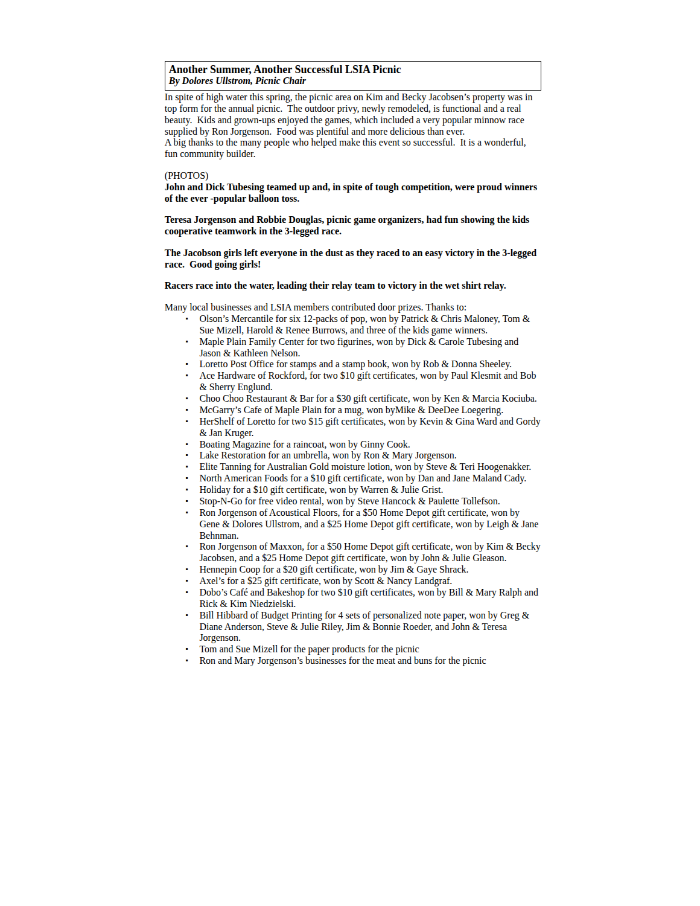Another Summer, Another Successful LSIA Picnic
By Dolores Ullstrom, Picnic Chair
In spite of high water this spring, the picnic area on Kim and Becky Jacobsen’s property was in top form for the annual picnic. The outdoor privy, newly remodeled, is functional and a real beauty. Kids and grown-ups enjoyed the games, which included a very popular minnow race supplied by Ron Jorgenson. Food was plentiful and more delicious than ever.
A big thanks to the many people who helped make this event so successful. It is a wonderful, fun community builder.
(PHOTOS)
John and Dick Tubesing teamed up and, in spite of tough competition, were proud winners of the ever -popular balloon toss.
Teresa Jorgenson and Robbie Douglas, picnic game organizers, had fun showing the kids cooperative teamwork in the 3-legged race.
The Jacobson girls left everyone in the dust as they raced to an easy victory in the 3-legged race. Good going girls!
Racers race into the water, leading their relay team to victory in the wet shirt relay.
Many local businesses and LSIA members contributed door prizes. Thanks to:
Olson’s Mercantile for six 12-packs of pop, won by Patrick & Chris Maloney, Tom & Sue Mizell, Harold & Renee Burrows, and three of the kids game winners.
Maple Plain Family Center for two figurines, won by Dick & Carole Tubesing and Jason & Kathleen Nelson.
Loretto Post Office for stamps and a stamp book, won by Rob & Donna Sheeley.
Ace Hardware of Rockford, for two $10 gift certificates, won by Paul Klesmit and Bob & Sherry Englund.
Choo Choo Restaurant & Bar for a $30 gift certificate, won by Ken & Marcia Kociuba.
McGarry’s Cafe of Maple Plain for a mug, won byMike & DeeDee Loegering.
HerShelf of Loretto for two $15 gift certificates, won by Kevin & Gina Ward and Gordy & Jan Kruger.
Boating Magazine for a raincoat, won by Ginny Cook.
Lake Restoration for an umbrella, won by Ron & Mary Jorgenson.
Elite Tanning for Australian Gold moisture lotion, won by Steve & Teri Hoogenakker.
North American Foods for a $10 gift certificate, won by Dan and Jane Maland Cady.
Holiday for a $10 gift certificate, won by Warren & Julie Grist.
Stop-N-Go for free video rental, won by Steve Hancock & Paulette Tollefson.
Ron Jorgenson of Acoustical Floors, for a $50 Home Depot gift certificate, won by Gene & Dolores Ullstrom, and a $25 Home Depot gift certificate, won by Leigh & Jane Behnman.
Ron Jorgenson of Maxxon, for a $50 Home Depot gift certificate, won by Kim & Becky Jacobsen, and a $25 Home Depot gift certificate, won by John & Julie Gleason.
Hennepin Coop for a $20 gift certificate, won by Jim & Gaye Shrack.
Axel’s for a $25 gift certificate, won by Scott & Nancy Landgraf.
Dobo’s Café and Bakeshop for two $10 gift certificates, won by Bill & Mary Ralph and Rick & Kim Niedzielski.
Bill Hibbard of Budget Printing for 4 sets of personalized note paper, won by Greg & Diane Anderson, Steve & Julie Riley, Jim & Bonnie Roeder, and John & Teresa Jorgenson.
Tom and Sue Mizell for the paper products for the picnic
Ron and Mary Jorgenson’s businesses for the meat and buns for the picnic